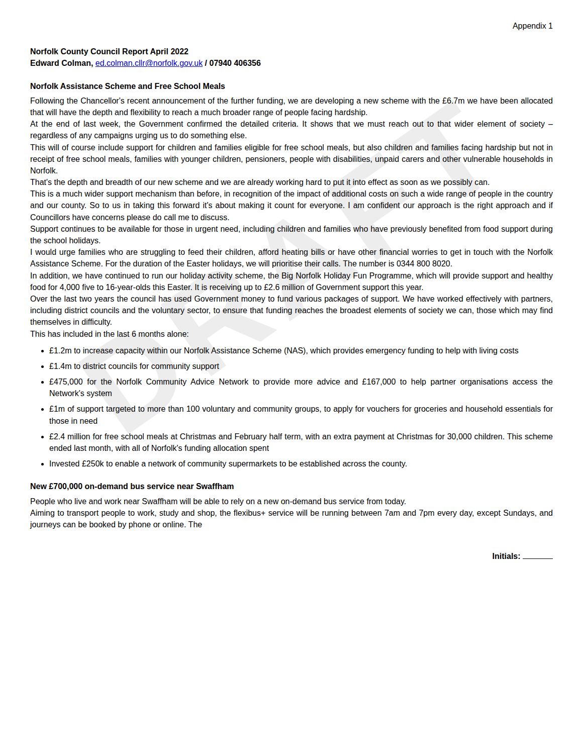DRAFT
Appendix 1
Norfolk County Council Report April 2022
Edward Colman, ed.colman.cllr@norfolk.gov.uk / 07940 406356
Norfolk Assistance Scheme and Free School Meals
Following the Chancellor's recent announcement of the further funding, we are developing a new scheme with the £6.7m we have been allocated that will have the depth and flexibility to reach a much broader range of people facing hardship.
At the end of last week, the Government confirmed the detailed criteria. It shows that we must reach out to that wider element of society – regardless of any campaigns urging us to do something else.
This will of course include support for children and families eligible for free school meals, but also children and families facing hardship but not in receipt of free school meals, families with younger children, pensioners, people with disabilities, unpaid carers and other vulnerable households in Norfolk.
That's the depth and breadth of our new scheme and we are already working hard to put it into effect as soon as we possibly can.
This is a much wider support mechanism than before, in recognition of the impact of additional costs on such a wide range of people in the country and our county. So to us in taking this forward it's about making it count for everyone. I am confident our approach is the right approach and if Councillors have concerns please do call me to discuss.
Support continues to be available for those in urgent need, including children and families who have previously benefited from food support during the school holidays.
I would urge families who are struggling to feed their children, afford heating bills or have other financial worries to get in touch with the Norfolk Assistance Scheme. For the duration of the Easter holidays, we will prioritise their calls. The number is 0344 800 8020.
In addition, we have continued to run our holiday activity scheme, the Big Norfolk Holiday Fun Programme, which will provide support and healthy food for 4,000 five to 16-year-olds this Easter. It is receiving up to £2.6 million of Government support this year.
Over the last two years the council has used Government money to fund various packages of support. We have worked effectively with partners, including district councils and the voluntary sector, to ensure that funding reaches the broadest elements of society we can, those which may find themselves in difficulty.
This has included in the last 6 months alone:
£1.2m to increase capacity within our Norfolk Assistance Scheme (NAS), which provides emergency funding to help with living costs
£1.4m to district councils for community support
£475,000 for the Norfolk Community Advice Network to provide more advice and £167,000 to help partner organisations access the Network's system
£1m of support targeted to more than 100 voluntary and community groups, to apply for vouchers for groceries and household essentials for those in need
£2.4 million for free school meals at Christmas and February half term, with an extra payment at Christmas for 30,000 children. This scheme ended last month, with all of Norfolk's funding allocation spent
Invested £250k to enable a network of community supermarkets to be established across the county.
New £700,000 on-demand bus service near Swaffham
People who live and work near Swaffham will be able to rely on a new on-demand bus service from today.
Aiming to transport people to work, study and shop, the flexibus+ service will be running between 7am and 7pm every day, except Sundays, and journeys can be booked by phone or online. The
Initials: